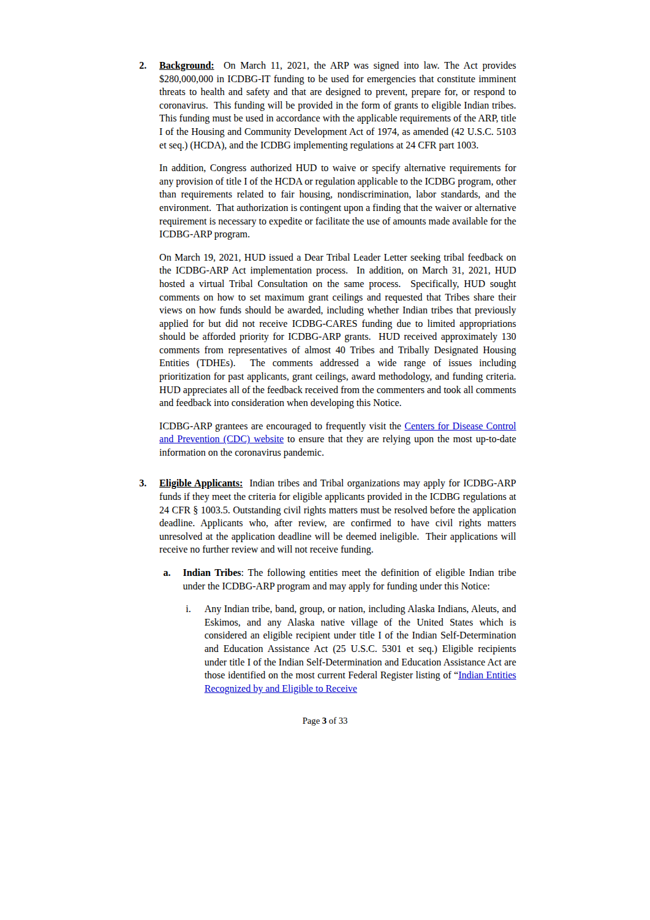2.
Background: On March 11, 2021, the ARP was signed into law. The Act provides $280,000,000 in ICDBG-IT funding to be used for emergencies that constitute imminent threats to health and safety and that are designed to prevent, prepare for, or respond to coronavirus. This funding will be provided in the form of grants to eligible Indian tribes. This funding must be used in accordance with the applicable requirements of the ARP, title I of the Housing and Community Development Act of 1974, as amended (42 U.S.C. 5103 et seq.) (HCDA), and the ICDBG implementing regulations at 24 CFR part 1003.
In addition, Congress authorized HUD to waive or specify alternative requirements for any provision of title I of the HCDA or regulation applicable to the ICDBG program, other than requirements related to fair housing, nondiscrimination, labor standards, and the environment. That authorization is contingent upon a finding that the waiver or alternative requirement is necessary to expedite or facilitate the use of amounts made available for the ICDBG-ARP program.
On March 19, 2021, HUD issued a Dear Tribal Leader Letter seeking tribal feedback on the ICDBG-ARP Act implementation process. In addition, on March 31, 2021, HUD hosted a virtual Tribal Consultation on the same process. Specifically, HUD sought comments on how to set maximum grant ceilings and requested that Tribes share their views on how funds should be awarded, including whether Indian tribes that previously applied for but did not receive ICDBG-CARES funding due to limited appropriations should be afforded priority for ICDBG-ARP grants. HUD received approximately 130 comments from representatives of almost 40 Tribes and Tribally Designated Housing Entities (TDHEs). The comments addressed a wide range of issues including prioritization for past applicants, grant ceilings, award methodology, and funding criteria. HUD appreciates all of the feedback received from the commenters and took all comments and feedback into consideration when developing this Notice.
ICDBG-ARP grantees are encouraged to frequently visit the Centers for Disease Control and Prevention (CDC) website to ensure that they are relying upon the most up-to-date information on the coronavirus pandemic.
3.
Eligible Applicants: Indian tribes and Tribal organizations may apply for ICDBG-ARP funds if they meet the criteria for eligible applicants provided in the ICDBG regulations at 24 CFR § 1003.5. Outstanding civil rights matters must be resolved before the application deadline. Applicants who, after review, are confirmed to have civil rights matters unresolved at the application deadline will be deemed ineligible. Their applications will receive no further review and will not receive funding.
a.
Indian Tribes: The following entities meet the definition of eligible Indian tribe under the ICDBG-ARP program and may apply for funding under this Notice:
i.
Any Indian tribe, band, group, or nation, including Alaska Indians, Aleuts, and Eskimos, and any Alaska native village of the United States which is considered an eligible recipient under title I of the Indian Self-Determination and Education Assistance Act (25 U.S.C. 5301 et seq.) Eligible recipients under title I of the Indian Self-Determination and Education Assistance Act are those identified on the most current Federal Register listing of “Indian Entities Recognized by and Eligible to Receive
Page 3 of 33